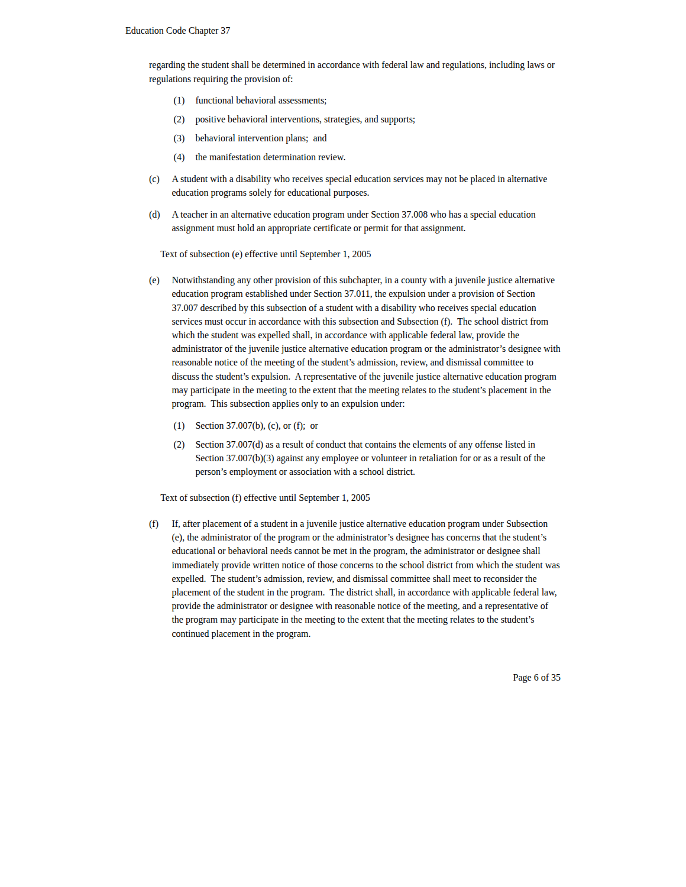Education Code Chapter 37
regarding the student shall be determined in accordance with federal law and regulations, including laws or regulations requiring the provision of:
(1) functional behavioral assessments;
(2) positive behavioral interventions, strategies, and supports;
(3) behavioral intervention plans; and
(4) the manifestation determination review.
(c) A student with a disability who receives special education services may not be placed in alternative education programs solely for educational purposes.
(d) A teacher in an alternative education program under Section 37.008 who has a special education assignment must hold an appropriate certificate or permit for that assignment.
Text of subsection (e) effective until September 1, 2005
(e) Notwithstanding any other provision of this subchapter, in a county with a juvenile justice alternative education program established under Section 37.011, the expulsion under a provision of Section 37.007 described by this subsection of a student with a disability who receives special education services must occur in accordance with this subsection and Subsection (f). The school district from which the student was expelled shall, in accordance with applicable federal law, provide the administrator of the juvenile justice alternative education program or the administrator’s designee with reasonable notice of the meeting of the student’s admission, review, and dismissal committee to discuss the student’s expulsion. A representative of the juvenile justice alternative education program may participate in the meeting to the extent that the meeting relates to the student’s placement in the program. This subsection applies only to an expulsion under:
(1) Section 37.007(b), (c), or (f); or
(2) Section 37.007(d) as a result of conduct that contains the elements of any offense listed in Section 37.007(b)(3) against any employee or volunteer in retaliation for or as a result of the person’s employment or association with a school district.
Text of subsection (f) effective until September 1, 2005
(f) If, after placement of a student in a juvenile justice alternative education program under Subsection (e), the administrator of the program or the administrator’s designee has concerns that the student’s educational or behavioral needs cannot be met in the program, the administrator or designee shall immediately provide written notice of those concerns to the school district from which the student was expelled. The student’s admission, review, and dismissal committee shall meet to reconsider the placement of the student in the program. The district shall, in accordance with applicable federal law, provide the administrator or designee with reasonable notice of the meeting, and a representative of the program may participate in the meeting to the extent that the meeting relates to the student’s continued placement in the program.
Page 6 of 35